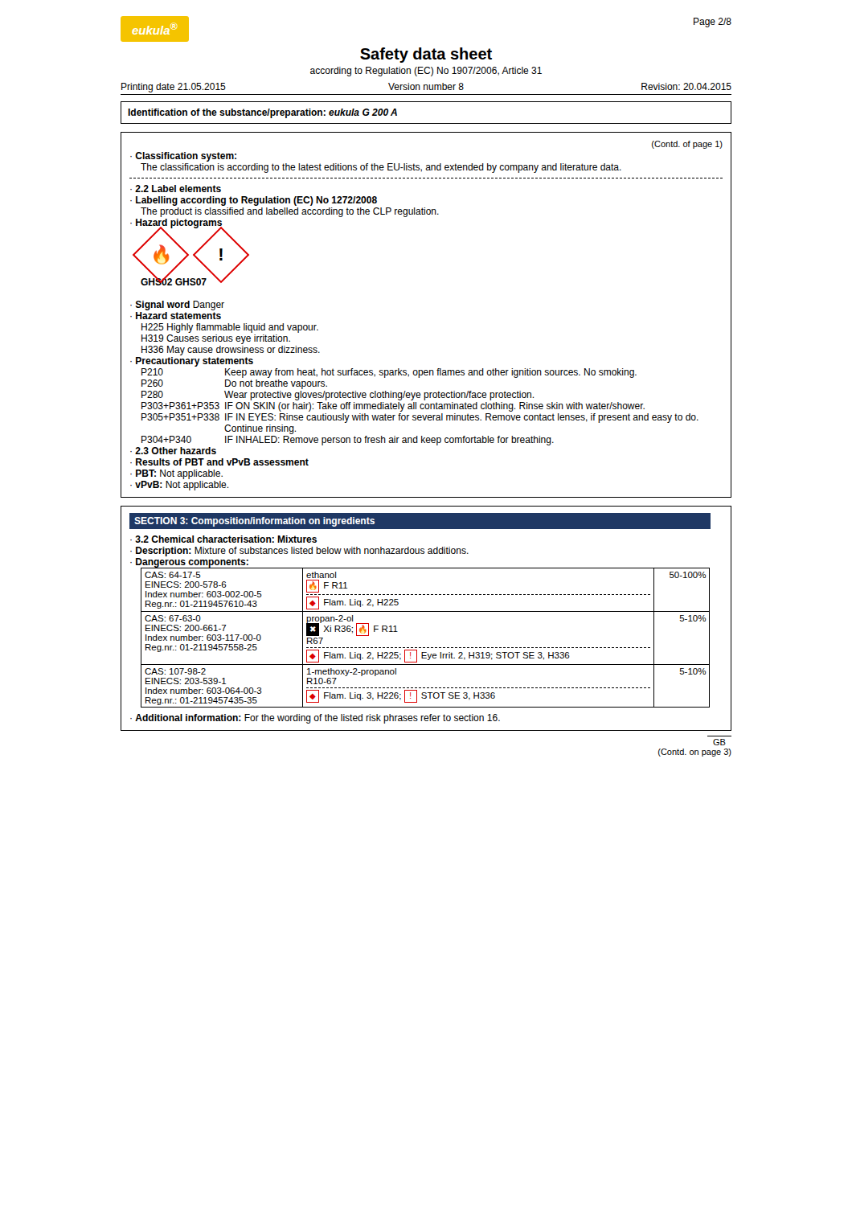Page 2/8
eukula®
Safety data sheet
according to Regulation (EC) No 1907/2006, Article 31
Printing date 21.05.2015
Version number 8
Revision: 20.04.2015
Identification of the substance/preparation: eukula G 200 A
(Contd. of page 1)
· Classification system:
The classification is according to the latest editions of the EU-lists, and extended by company and literature data.
· 2.2 Label elements
· Labelling according to Regulation (EC) No 1272/2008
The product is classified and labelled according to the CLP regulation.
· Hazard pictograms
🔥
!
GHS02 GHS07
· Signal word Danger
· Hazard statements
H225 Highly flammable liquid and vapour.
H319 Causes serious eye irritation.
H336 May cause drowsiness or dizziness.
· Precautionary statements
| P210 | Keep away from heat, hot surfaces, sparks, open flames and other ignition sources. No smoking. |
| P260 | Do not breathe vapours. |
| P280 | Wear protective gloves/protective clothing/eye protection/face protection. |
| P303+P361+P353 | IF ON SKIN (or hair): Take off immediately all contaminated clothing. Rinse skin with water/shower. |
| P305+P351+P338 | IF IN EYES: Rinse cautiously with water for several minutes. Remove contact lenses, if present and easy to do. Continue rinsing. |
| P304+P340 | IF INHALED: Remove person to fresh air and keep comfortable for breathing. |
· 2.3 Other hazards
· Results of PBT and vPvB assessment
· PBT: Not applicable.
· vPvB: Not applicable.
SECTION 3: Composition/information on ingredients
· 3.2 Chemical characterisation: Mixtures
· Description: Mixture of substances listed below with nonhazardous additions.
· Dangerous components:
| CAS: 64-17-5 EINECS: 200-578-6 Index number: 603-002-00-5 Reg.nr.: 01-2119457610-43 | ethanol 🔥 F R11 ◆ Flam. Liq. 2, H225 | 50-100% |
| CAS: 67-63-0 EINECS: 200-661-7 Index number: 603-117-00-0 Reg.nr.: 01-2119457558-25 | propan-2-ol ✖ Xi R36; 🔥 F R11 R67 ◆ Flam. Liq. 2, H225; ! Eye Irrit. 2, H319; STOT SE 3, H336 | 5-10% |
| CAS: 107-98-2 EINECS: 203-539-1 Index number: 603-064-00-3 Reg.nr.: 01-2119457435-35 | 1-methoxy-2-propanol R10-67 ◆ Flam. Liq. 3, H226; ! STOT SE 3, H336 | 5-10% |
· Additional information: For the wording of the listed risk phrases refer to section 16.
GB
(Contd. on page 3)